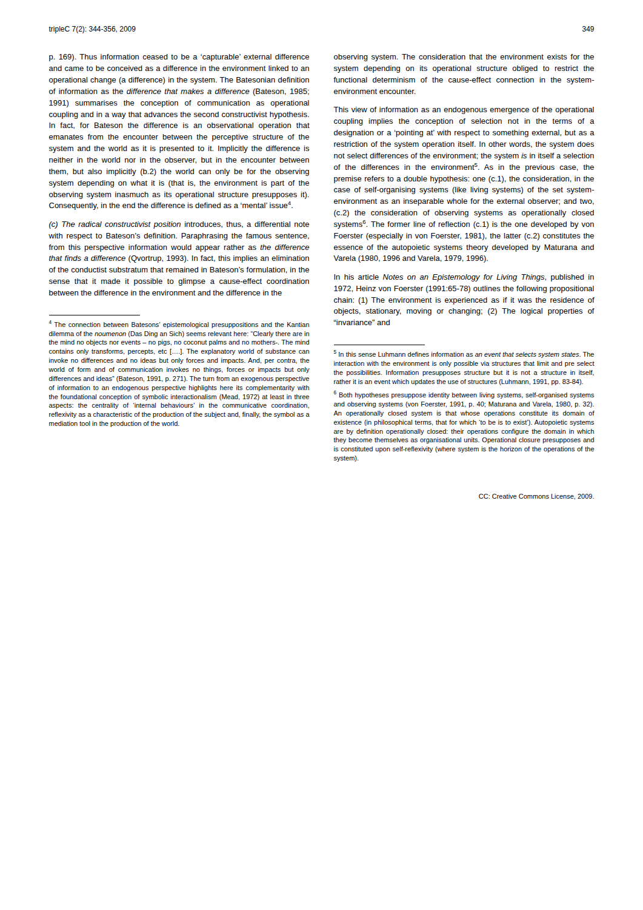tripleC 7(2): 344-356, 2009 349
p. 169). Thus information ceased to be a ‘capturable’ external difference and came to be conceived as a difference in the environment linked to an operational change (a difference) in the system. The Batesonian definition of information as the difference that makes a difference (Bateson, 1985; 1991) summarises the conception of communication as operational coupling and in a way that advances the second constructivist hypothesis. In fact, for Bateson the difference is an observational operation that emanates from the encounter between the perceptive structure of the system and the world as it is presented to it. Implicitly the difference is neither in the world nor in the observer, but in the encounter between them, but also implicitly (b.2) the world can only be for the observing system depending on what it is (that is, the environment is part of the observing system inasmuch as its operational structure presupposes it). Consequently, in the end the difference is defined as a ‘mental’ issue4.
(c) The radical constructivist position introduces, thus, a differential note with respect to Bateson’s definition. Paraphrasing the famous sentence, from this perspective information would appear rather as the difference that finds a difference (Qvortrup, 1993). In fact, this implies an elimination of the conductist substratum that remained in Bateson’s formulation, in the sense that it made it possible to glimpse a cause-effect coordination between the difference in the environment and the difference in the
4 The connection between Batesons’ epistemological presuppositions and the Kantian dilemma of the noumenon (Das Ding an Sich) seems relevant here: “Clearly there are in the mind no objects nor events – no pigs, no coconut palms and no mothers-. The mind contains only transforms, percepts, etc [….]. The explanatory world of substance can invoke no differences and no ideas but only forces and impacts. And, per contra, the world of form and of communication invokes no things, forces or impacts but only differences and ideas” (Bateson, 1991, p. 271). The turn from an exogenous perspective of information to an endogenous perspective highlights here its complementarity with the foundational conception of symbolic interactionalism (Mead, 1972) at least in three aspects: the centrality of ‘internal behaviours’ in the communicative coordination, reflexivity as a characteristic of the production of the subject and, finally, the symbol as a mediation tool in the production of the world.
observing system. The consideration that the environment exists for the system depending on its operational structure obliged to restrict the functional determinism of the cause-effect connection in the system-environment encounter.
This view of information as an endogenous emergence of the operational coupling implies the conception of selection not in the terms of a designation or a ‘pointing at’ with respect to something external, but as a restriction of the system operation itself. In other words, the system does not select differences of the environment; the system is in itself a selection of the differences in the environment5. As in the previous case, the premise refers to a double hypothesis: one (c.1), the consideration, in the case of self-organising systems (like living systems) of the set system-environment as an inseparable whole for the external observer; and two, (c.2) the consideration of observing systems as operationally closed systems6. The former line of reflection (c.1) is the one developed by von Foerster (especially in von Foerster, 1981), the latter (c.2) constitutes the essence of the autopoietic systems theory developed by Maturana and Varela (1980, 1996 and Varela, 1979, 1996).
In his article Notes on an Epistemology for Living Things, published in 1972, Heinz von Foerster (1991:65-78) outlines the following propositional chain: (1) The environment is experienced as if it was the residence of objects, stationary, moving or changing; (2) The logical properties of “invariance” and
5 In this sense Luhmann defines information as an event that selects system states. The interaction with the environment is only possible via structures that limit and pre select the possibilities. Information presupposes structure but it is not a structure in itself, rather it is an event which updates the use of structures (Luhmann, 1991, pp. 83-84).
6 Both hypotheses presuppose identity between living systems, self-organised systems and observing systems (von Foerster, 1991, p. 40; Maturana and Varela, 1980, p. 32). An operationally closed system is that whose operations constitute its domain of existence (in philosophical terms, that for which ‘to be is to exist’). Autopoietic systems are by definition operationally closed: their operations configure the domain in which they become themselves as organisational units. Operational closure presupposes and is constituted upon self-reflexivity (where system is the horizon of the operations of the system).
CC: Creative Commons License, 2009.